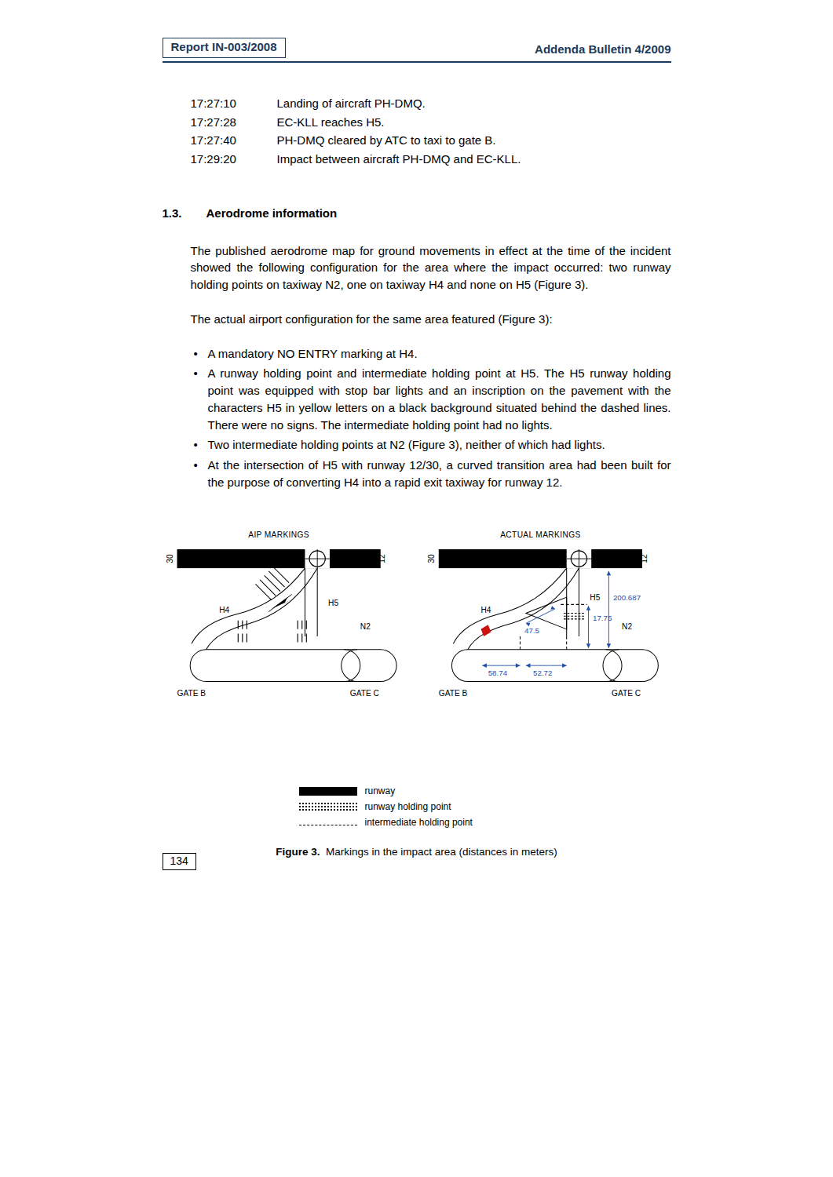Report IN-003/2008
Addenda Bulletin 4/2009
| 17:27:10 | Landing of aircraft PH-DMQ. |
| 17:27:28 | EC-KLL reaches H5. |
| 17:27:40 | PH-DMQ cleared by ATC to taxi to gate B. |
| 17:29:20 | Impact between aircraft PH-DMQ and EC-KLL. |
1.3. Aerodrome information
The published aerodrome map for ground movements in effect at the time of the incident showed the following configuration for the area where the impact occurred: two runway holding points on taxiway N2, one on taxiway H4 and none on H5 (Figure 3).
The actual airport configuration for the same area featured (Figure 3):
A mandatory NO ENTRY marking at H4.
A runway holding point and intermediate holding point at H5. The H5 runway holding point was equipped with stop bar lights and an inscription on the pavement with the characters H5 in yellow letters on a black background situated behind the dashed lines. There were no signs. The intermediate holding point had no lights.
Two intermediate holding points at N2 (Figure 3), neither of which had lights.
At the intersection of H5 with runway 12/30, a curved transition area had been built for the purpose of converting H4 into a rapid exit taxiway for runway 12.
AIP MARKINGS 30 12 H4 H5 N2 GATE B GATE C ACTUAL MARKINGS 30 12 H4 H5 N2 200.687 17.75 47.5 58.74 52.72 GATE B GATE C
runway
runway holding point
intermediate holding point
Figure 3. Markings in the impact area (distances in meters)
134